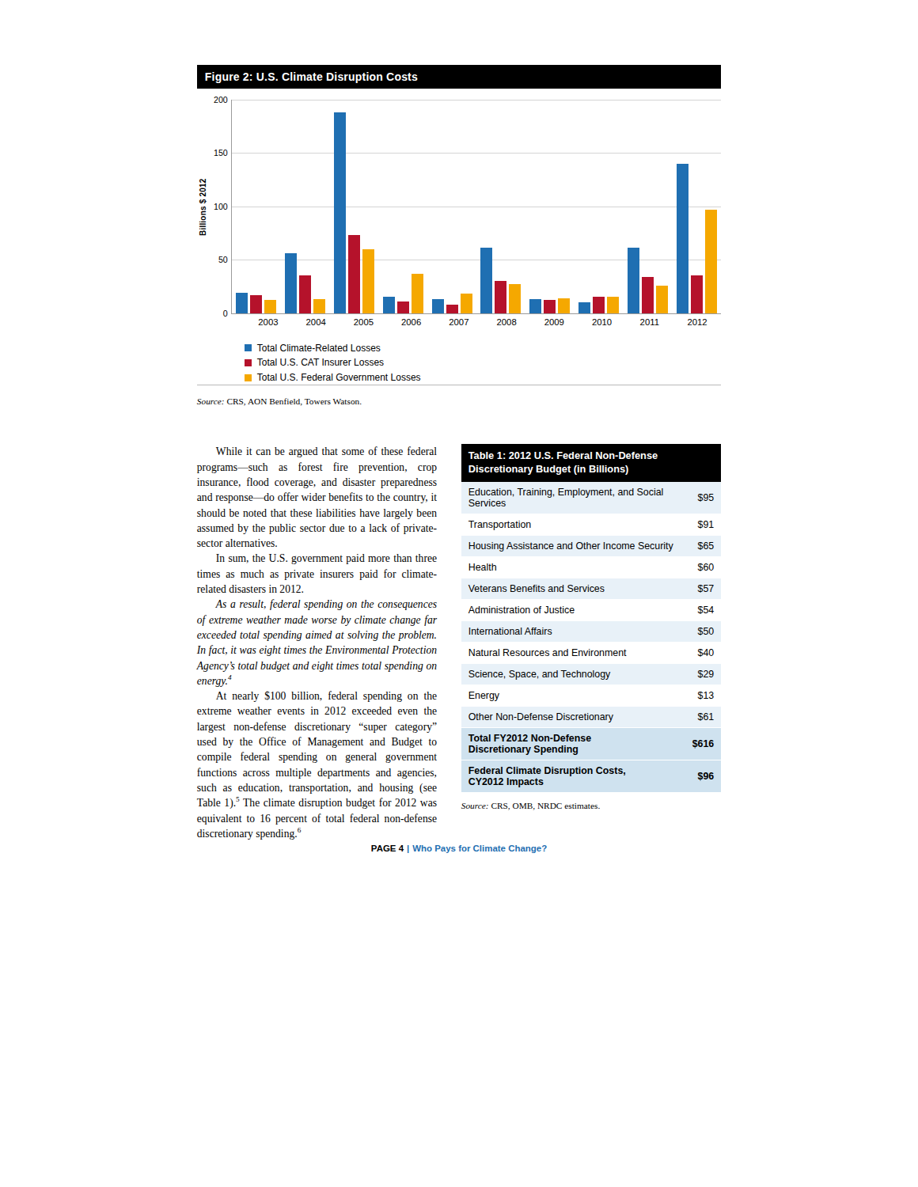Figure 2: U.S. Climate Disruption Costs
Billions $ 2012
200 150 100 50 0
20032004200520062007 20082009201020112012
Total Climate-Related Losses
Total U.S. CAT Insurer Losses
Total U.S. Federal Government Losses
Source: CRS, AON Benfield, Towers Watson.
While it can be argued that some of these federal programs—such as forest fire prevention, crop insurance, flood coverage, and disaster preparedness and response—do offer wider benefits to the country, it should be noted that these liabilities have largely been assumed by the public sector due to a lack of private-sector alternatives.
In sum, the U.S. government paid more than three times as much as private insurers paid for climate-related disasters in 2012.
As a result, federal spending on the consequences of extreme weather made worse by climate change far exceeded total spending aimed at solving the problem. In fact, it was eight times the Environmental Protection Agency’s total budget and eight times total spending on energy.4
At nearly $100 billion, federal spending on the extreme weather events in 2012 exceeded even the largest non-defense discretionary “super category” used by the Office of Management and Budget to compile federal spending on general government functions across multiple departments and agencies, such as education, transportation, and housing (see Table 1).5 The climate disruption budget for 2012 was equivalent to 16 percent of total federal non-defense discretionary spending.6
Table 1: 2012 U.S. Federal Non-Defense Discretionary Budget (in Billions)
| Education, Training, Employment, and Social Services | $95 |
| Transportation | $91 |
| Housing Assistance and Other Income Security | $65 |
| Health | $60 |
| Veterans Benefits and Services | $57 |
| Administration of Justice | $54 |
| International Affairs | $50 |
| Natural Resources and Environment | $40 |
| Science, Space, and Technology | $29 |
| Energy | $13 |
| Other Non-Defense Discretionary | $61 |
| Total FY2012 Non-Defense Discretionary Spending | $616 |
| Federal Climate Disruption Costs, CY2012 Impacts | $96 |
Source: CRS, OMB, NRDC estimates.
PAGE 4|Who Pays for Climate Change?